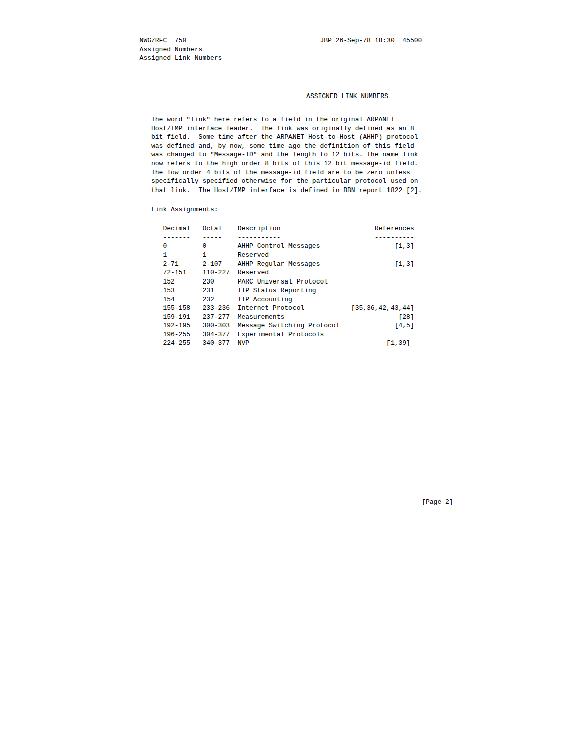NWG/RFC  750                                  JBP 26-Sep-78 18:30  45500
Assigned Numbers
Assigned Link Numbers
                          ASSIGNED LINK NUMBERS
   The word "link" here refers to a field in the original ARPANET
   Host/IMP interface leader.  The link was originally defined as an 8
   bit field.  Some time after the ARPANET Host-to-Host (AHHP) protocol
   was defined and, by now, some time ago the definition of this field
   was changed to "Message-ID" and the length to 12 bits. The name link
   now refers to the high order 8 bits of this 12 bit message-id field.
   The low order 4 bits of the message-id field are to be zero unless
   specifically specified otherwise for the particular protocol used on
   that link.  The Host/IMP interface is defined in BBN report 1822 [2].
   Link Assignments:
      Decimal   Octal    Description                        References
      -------   -----    -----------                        ----------
      0         0        AHHP Control Messages                   [1,3]
      1         1        Reserved
      2-71      2-107    AHHP Regular Messages                   [1,3]
      72-151    110-227  Reserved
      152       230      PARC Universal Protocol
      153       231      TIP Status Reporting
      154       232      TIP Accounting
      155-158   233-236  Internet Protocol            [35,36,42,43,44]
      159-191   237-277  Measurements                             [28]
      192-195   300-303  Message Switching Protocol              [4,5]
      196-255   304-377  Experimental Protocols
      224-255   340-377  NVP                                   [1,39]
[Page 2]